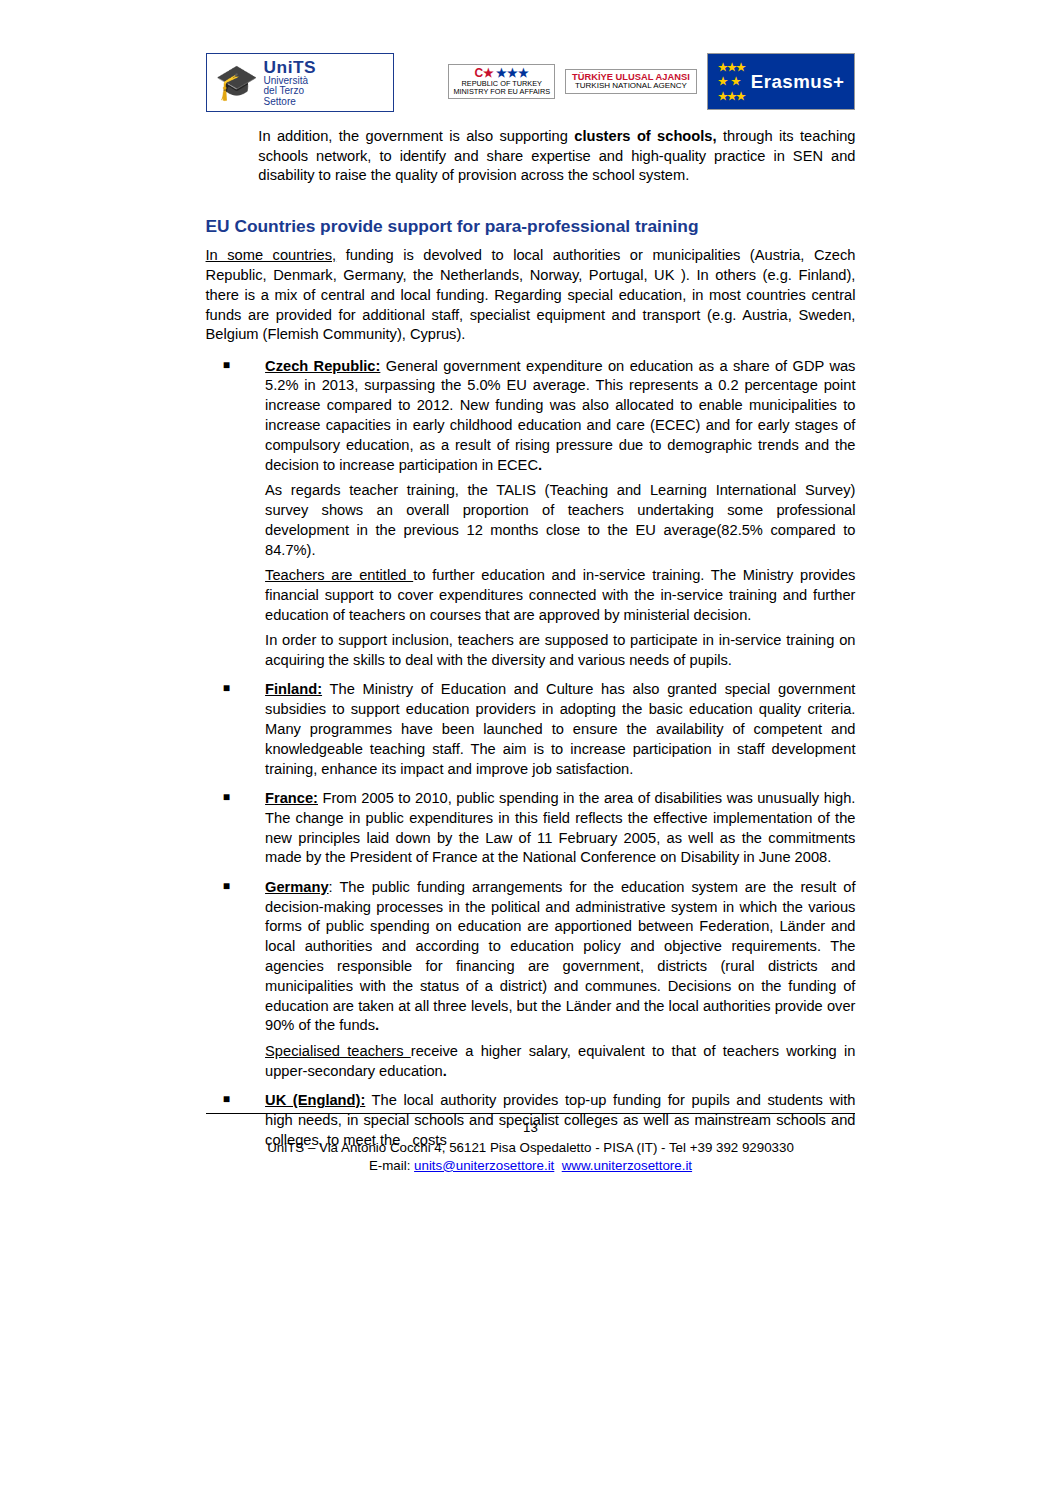🎓 UniTS Università del Terzo Settore
C★ ★★★
REPUBLIC OF TURKEY
MINISTRY FOR EU AFFAIRS
TÜRKİYE ULUSAL AJANSI
TURKISH NATIONAL AGENCY
★★★
★ ★
★★★ Erasmus+
In addition, the government is also supporting clusters of schools, through its teaching schools network, to identify and share expertise and high-quality practice in SEN and disability to raise the quality of provision across the school system.
EU Countries provide support for para-professional training
In some countries, funding is devolved to local authorities or municipalities (Austria, Czech Republic, Denmark, Germany, the Netherlands, Norway, Portugal, UK ). In others (e.g. Finland), there is a mix of central and local funding. Regarding special education, in most countries central funds are provided for additional staff, specialist equipment and transport (e.g. Austria, Sweden, Belgium (Flemish Community), Cyprus).
Czech Republic: General government expenditure on education as a share of GDP was 5.2% in 2013, surpassing the 5.0% EU average. This represents a 0.2 percentage point increase compared to 2012. New funding was also allocated to enable municipalities to increase capacities in early childhood education and care (ECEC) and for early stages of compulsory education, as a result of rising pressure due to demographic trends and the decision to increase participation in ECEC.
As regards teacher training, the TALIS (Teaching and Learning International Survey) survey shows an overall proportion of teachers undertaking some professional development in the previous 12 months close to the EU average(82.5% compared to 84.7%).
Teachers are entitled to further education and in-service training. The Ministry provides financial support to cover expenditures connected with the in-service training and further education of teachers on courses that are approved by ministerial decision.
In order to support inclusion, teachers are supposed to participate in in-service training on acquiring the skills to deal with the diversity and various needs of pupils.
Finland: The Ministry of Education and Culture has also granted special government subsidies to support education providers in adopting the basic education quality criteria. Many programmes have been launched to ensure the availability of competent and knowledgeable teaching staff. The aim is to increase participation in staff development training, enhance its impact and improve job satisfaction.
France: From 2005 to 2010, public spending in the area of disabilities was unusually high. The change in public expenditures in this field reflects the effective implementation of the new principles laid down by the Law of 11 February 2005, as well as the commitments made by the President of France at the National Conference on Disability in June 2008.
Germany: The public funding arrangements for the education system are the result of decision-making processes in the political and administrative system in which the various forms of public spending on education are apportioned between Federation, Länder and local authorities and according to education policy and objective requirements. The agencies responsible for financing are government, districts (rural districts and municipalities with the status of a district) and communes. Decisions on the funding of education are taken at all three levels, but the Länder and the local authorities provide over 90% of the funds.
Specialised teachers receive a higher salary, equivalent to that of teachers working in upper-secondary education.
UK (England): The local authority provides top-up funding for pupils and students with high needs, in special schools and specialist colleges as well as mainstream schools and colleges, to meet the costs
13
UniTS – Via Antonio Cocchi 4, 56121 Pisa Ospedaletto - PISA (IT) - Tel +39 392 9290330
E-mail: units@uniterzosettore.it www.uniterzosettore.it